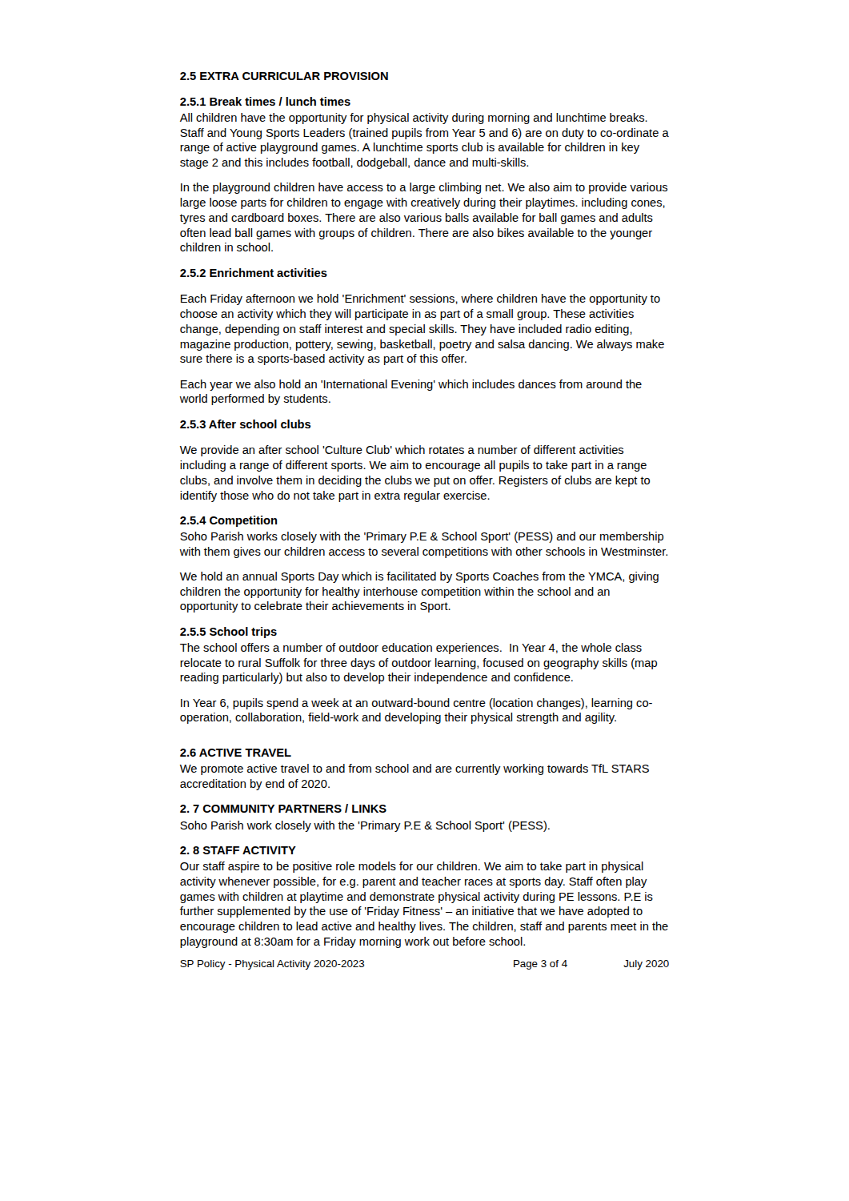2.5 EXTRA CURRICULAR PROVISION
2.5.1 Break times / lunch times
All children have the opportunity for physical activity during morning and lunchtime breaks. Staff and Young Sports Leaders (trained pupils from Year 5 and 6) are on duty to co-ordinate a range of active playground games. A lunchtime sports club is available for children in key stage 2 and this includes football, dodgeball, dance and multi-skills.
In the playground children have access to a large climbing net. We also aim to provide various large loose parts for children to engage with creatively during their playtimes. including cones, tyres and cardboard boxes. There are also various balls available for ball games and adults often lead ball games with groups of children. There are also bikes available to the younger children in school.
2.5.2 Enrichment activities
Each Friday afternoon we hold 'Enrichment' sessions, where children have the opportunity to choose an activity which they will participate in as part of a small group. These activities change, depending on staff interest and special skills. They have included radio editing, magazine production, pottery, sewing, basketball, poetry and salsa dancing. We always make sure there is a sports-based activity as part of this offer.
Each year we also hold an 'International Evening' which includes dances from around the world performed by students.
2.5.3 After school clubs
We provide an after school 'Culture Club' which rotates a number of different activities including a range of different sports. We aim to encourage all pupils to take part in a range clubs, and involve them in deciding the clubs we put on offer. Registers of clubs are kept to identify those who do not take part in extra regular exercise.
2.5.4 Competition
Soho Parish works closely with the 'Primary P.E & School Sport' (PESS) and our membership with them gives our children access to several competitions with other schools in Westminster.
We hold an annual Sports Day which is facilitated by Sports Coaches from the YMCA, giving children the opportunity for healthy interhouse competition within the school and an opportunity to celebrate their achievements in Sport.
2.5.5 School trips
The school offers a number of outdoor education experiences. In Year 4, the whole class relocate to rural Suffolk for three days of outdoor learning, focused on geography skills (map reading particularly) but also to develop their independence and confidence.
In Year 6, pupils spend a week at an outward-bound centre (location changes), learning co-operation, collaboration, field-work and developing their physical strength and agility.
2.6 ACTIVE TRAVEL
We promote active travel to and from school and are currently working towards TfL STARS accreditation by end of 2020.
2. 7 COMMUNITY PARTNERS / LINKS
Soho Parish work closely with the 'Primary P.E & School Sport' (PESS).
2. 8 STAFF ACTIVITY
Our staff aspire to be positive role models for our children. We aim to take part in physical activity whenever possible, for e.g. parent and teacher races at sports day. Staff often play games with children at playtime and demonstrate physical activity during PE lessons. P.E is further supplemented by the use of 'Friday Fitness' – an initiative that we have adopted to encourage children to lead active and healthy lives. The children, staff and parents meet in the playground at 8:30am for a Friday morning work out before school.
SP Policy - Physical Activity 2020-2023 Page 3 of 4 July 2020